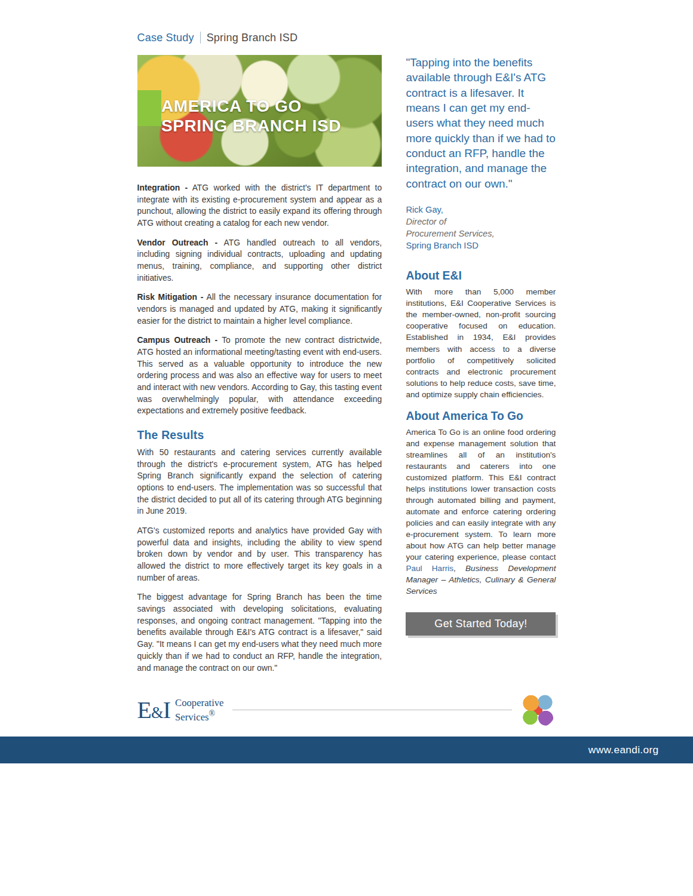Case Study Spring Branch ISD
AMERICA TO GO
SPRING BRANCH ISD
Integration - ATG worked with the district's IT department to integrate with its existing e-procurement system and appear as a punchout, allowing the district to easily expand its offering through ATG without creating a catalog for each new vendor.
Vendor Outreach - ATG handled outreach to all vendors, including signing individual contracts, uploading and updating menus, training, compliance, and supporting other district initiatives.
Risk Mitigation - All the necessary insurance documentation for vendors is managed and updated by ATG, making it significantly easier for the district to maintain a higher level compliance.
Campus Outreach - To promote the new contract districtwide, ATG hosted an informational meeting/tasting event with end-users. This served as a valuable opportunity to introduce the new ordering process and was also an effective way for users to meet and interact with new vendors. According to Gay, this tasting event was overwhelmingly popular, with attendance exceeding expectations and extremely positive feedback.
The Results
With 50 restaurants and catering services currently available through the district's e-procurement system, ATG has helped Spring Branch significantly expand the selection of catering options to end-users. The implementation was so successful that the district decided to put all of its catering through ATG beginning in June 2019.
ATG's customized reports and analytics have provided Gay with powerful data and insights, including the ability to view spend broken down by vendor and by user. This transparency has allowed the district to more effectively target its key goals in a number of areas.
The biggest advantage for Spring Branch has been the time savings associated with developing solicitations, evaluating responses, and ongoing contract management. "Tapping into the benefits available through E&I's ATG contract is a lifesaver," said Gay. "It means I can get my end-users what they need much more quickly than if we had to conduct an RFP, handle the integration, and manage the contract on our own."
"Tapping into the benefits available through E&I's ATG contract is a lifesaver. It means I can get my end-users what they need much more quickly than if we had to conduct an RFP, handle the integration, and manage the contract on our own."
Rick Gay,
Director of
Procurement Services,
Spring Branch ISD
About E&I
With more than 5,000 member institutions, E&I Cooperative Services is the member-owned, non-profit sourcing cooperative focused on education. Established in 1934, E&I provides members with access to a diverse portfolio of competitively solicited contracts and electronic procurement solutions to help reduce costs, save time, and optimize supply chain efficiencies.
About America To Go
America To Go is an online food ordering and expense management solution that streamlines all of an institution's restaurants and caterers into one customized platform. This E&I contract helps institutions lower transaction costs through automated billing and payment, automate and enforce catering ordering policies and can easily integrate with any e-procurement system. To learn more about how ATG can help better manage your catering experience, please contact Paul Harris, Business Development Manager – Athletics, Culinary & General Services
Get Started Today!
E&I
Cooperative
Services®
www.eandi.org